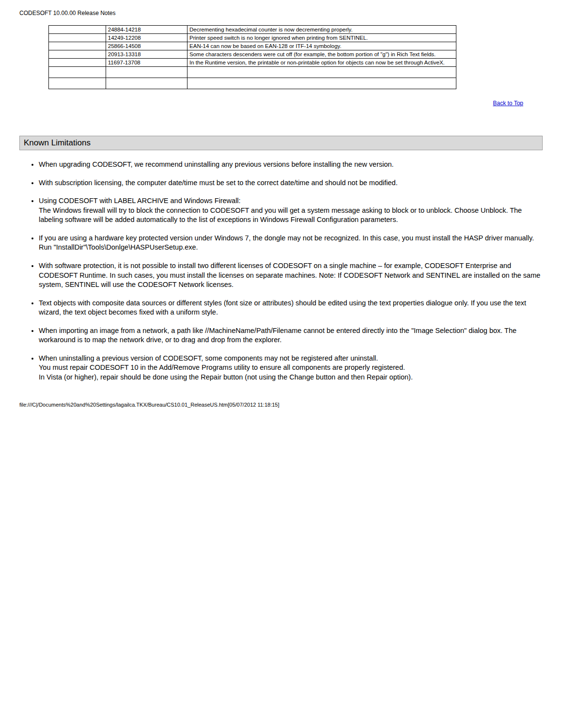CODESOFT 10.00.00 Release Notes
| | 24884-14218 | Decrementing hexadecimal counter is now decrementing properly. |
| | 14249-12208 | Printer speed switch is no longer ignored when printing from SENTINEL. |
| | 25866-14508 | EAN-14 can now be based on EAN-128 or ITF-14 symbology. |
| | 20913-13318 | Some characters descenders were cut off (for example, the bottom portion of "g") in Rich Text fields. |
| | 11697-13708 | In the Runtime version, the printable or non-printable option for objects can now be set through ActiveX. |
Back to Top
Known Limitations
When upgrading CODESOFT, we recommend uninstalling any previous versions before installing the new version.
With subscription licensing, the computer date/time must be set to the correct date/time and should not be modified.
Using CODESOFT with LABEL ARCHIVE and Windows Firewall:
The Windows firewall will try to block the connection to CODESOFT and you will get a system message asking to block or to unblock. Choose Unblock. The labeling software will be added automatically to the list of exceptions in Windows Firewall Configuration parameters.
If you are using a hardware key protected version under Windows 7, the dongle may not be recognized. In this case, you must install the HASP driver manually. Run "InstallDir"\Tools\Donlge\HASPUserSetup.exe.
With software protection, it is not possible to install two different licenses of CODESOFT on a single machine – for example, CODESOFT Enterprise and CODESOFT Runtime. In such cases, you must install the licenses on separate machines. Note: If CODESOFT Network and SENTINEL are installed on the same system, SENTINEL will use the CODESOFT Network licenses.
Text objects with composite data sources or different styles (font size or attributes) should be edited using the text properties dialogue only. If you use the text wizard, the text object becomes fixed with a uniform style.
When importing an image from a network, a path like //MachineName/Path/Filename cannot be entered directly into the "Image Selection" dialog box. The workaround is to map the network drive, or to drag and drop from the explorer.
When uninstalling a previous version of CODESOFT, some components may not be registered after uninstall.
You must repair CODESOFT 10 in the Add/Remove Programs utility to ensure all components are properly registered.
In Vista (or higher), repair should be done using the Repair button (not using the Change button and then Repair option).
file:///C|/Documents%20and%20Settings/lagailca.TKX/Bureau/CS10.01_ReleaseUS.htm[05/07/2012 11:18:15]